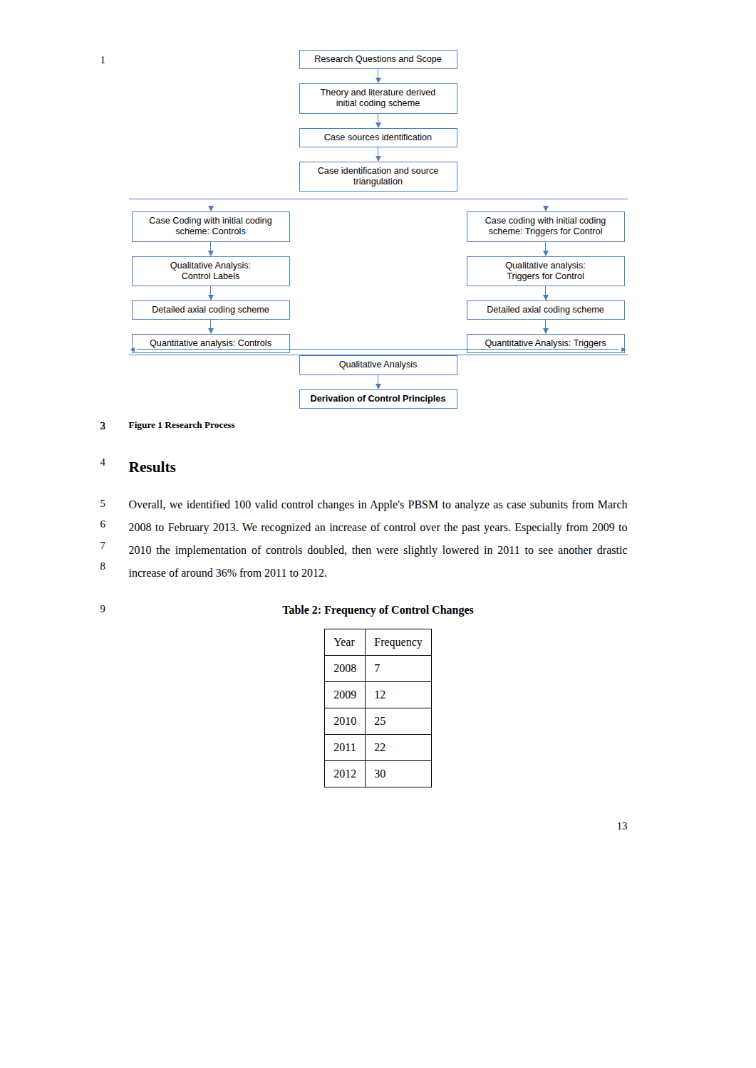1
Research Questions and Scope
Theory and literature derived
initial coding scheme
Case sources identification
Case identification and source
triangulation
Case Coding with initial coding
scheme: Controls
Qualitative Analysis:
Control Labels
Detailed axial coding scheme
Quantitative analysis: Controls
Case coding with initial coding
scheme: Triggers for Control
Qualitative analysis:
Triggers for Control
Detailed axial coding scheme
Quantitative Analysis: Triggers
Qualitative Analysis
Derivation of Control Principles
2
3
Figure 1 Research Process
4
Results
5 6 7 8
Overall, we identified 100 valid control changes in Apple's PBSM to analyze as case subunits from March 2008 to February 2013. We recognized an increase of control over the past years. Especially from 2009 to 2010 the implementation of controls doubled, then were slightly lowered in 2011 to see another drastic increase of around 36% from 2011 to 2012.
9
Table 2: Frequency of Control Changes
| Year | Frequency |
| 2008 | 7 |
| 2009 | 12 |
| 2010 | 25 |
| 2011 | 22 |
| 2012 | 30 |
13